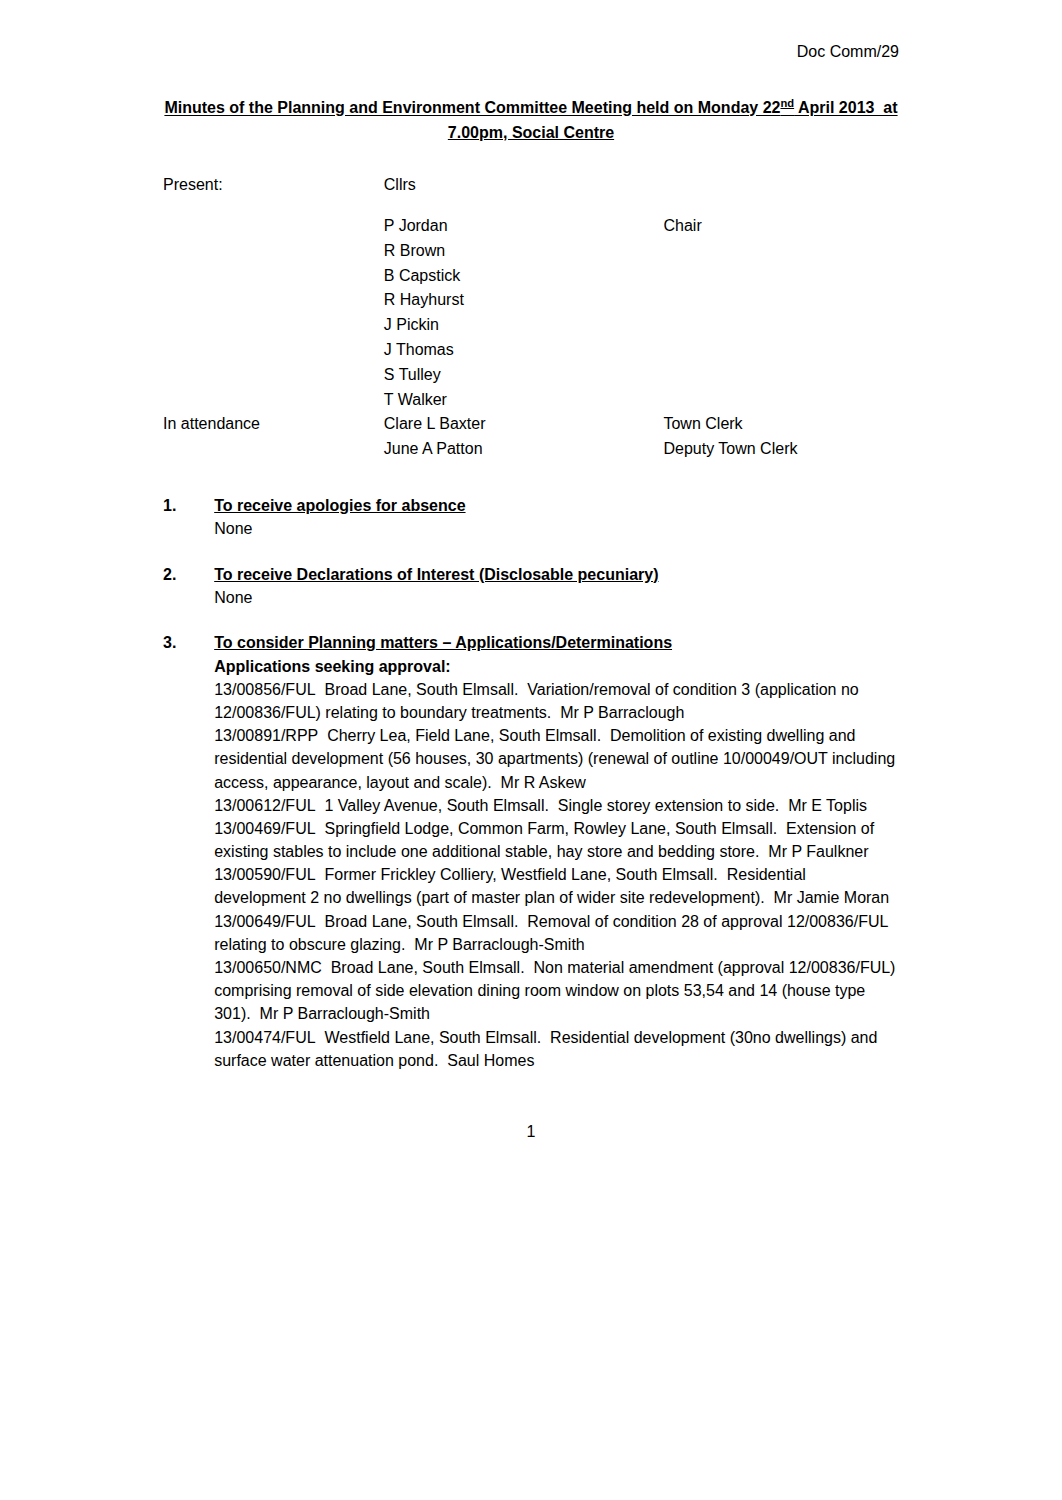Doc Comm/29
Minutes of the Planning and Environment Committee Meeting held on Monday 22nd April 2013 at 7.00pm, Social Centre
| Present: | Cllrs | |
| | P Jordan | Chair |
| | R Brown | |
| | B Capstick | |
| | R Hayhurst | |
| | J Pickin | |
| | J Thomas | |
| | S Tulley | |
| | T Walker | |
| In attendance | Clare L Baxter | Town Clerk |
| | June A Patton | Deputy Town Clerk |
To receive apologies for absence None
To receive Declarations of Interest (Disclosable pecuniary) None
To consider Planning matters – Applications/Determinations Applications seeking approval:
13/00856/FUL Broad Lane, South Elmsall. Variation/removal of condition 3 (application no 12/00836/FUL) relating to boundary treatments. Mr P Barraclough
13/00891/RPP Cherry Lea, Field Lane, South Elmsall. Demolition of existing dwelling and residential development (56 houses, 30 apartments) (renewal of outline 10/00049/OUT including access, appearance, layout and scale). Mr R Askew
13/00612/FUL 1 Valley Avenue, South Elmsall. Single storey extension to side. Mr E Toplis
13/00469/FUL Springfield Lodge, Common Farm, Rowley Lane, South Elmsall. Extension of existing stables to include one additional stable, hay store and bedding store. Mr P Faulkner
13/00590/FUL Former Frickley Colliery, Westfield Lane, South Elmsall. Residential development 2 no dwellings (part of master plan of wider site redevelopment). Mr Jamie Moran
13/00649/FUL Broad Lane, South Elmsall. Removal of condition 28 of approval 12/00836/FUL relating to obscure glazing. Mr P Barraclough-Smith
13/00650/NMC Broad Lane, South Elmsall. Non material amendment (approval 12/00836/FUL) comprising removal of side elevation dining room window on plots 53,54 and 14 (house type 301). Mr P Barraclough-Smith
13/00474/FUL Westfield Lane, South Elmsall. Residential development (30no dwellings) and surface water attenuation pond. Saul Homes
1